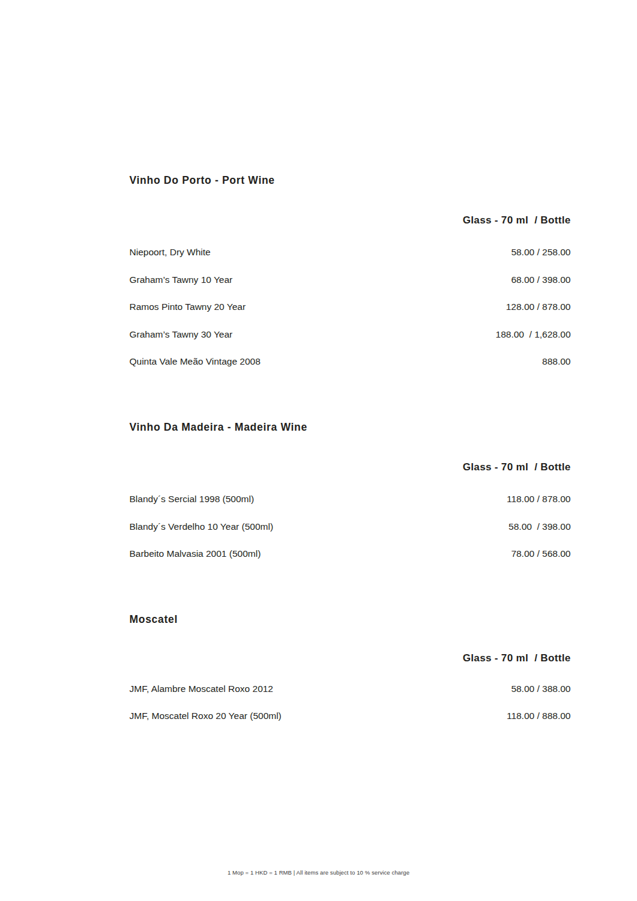Vinho Do Porto - Port Wine
Glass - 70 ml / Bottle
| Niepoort, Dry White | 58.00 / 258.00 |
| Graham’s Tawny 10 Year | 68.00 / 398.00 |
| Ramos Pinto Tawny 20 Year | 128.00 / 878.00 |
| Graham’s Tawny 30 Year | 188.00 / 1,628.00 |
| Quinta Vale Meão Vintage 2008 | 888.00 |
Vinho Da Madeira - Madeira Wine
Glass - 70 ml / Bottle
| Blandy´s Sercial 1998 (500ml) | 118.00 / 878.00 |
| Blandy´s Verdelho 10 Year (500ml) | 58.00 / 398.00 |
| Barbeito Malvasia 2001 (500ml) | 78.00 / 568.00 |
Moscatel
Glass - 70 ml / Bottle
| JMF, Alambre Moscatel Roxo 2012 | 58.00 / 388.00 |
| JMF, Moscatel Roxo 20 Year (500ml) | 118.00 / 888.00 |
1 Mop = 1 HKD = 1 RMB | All items are subject to 10 % service charge